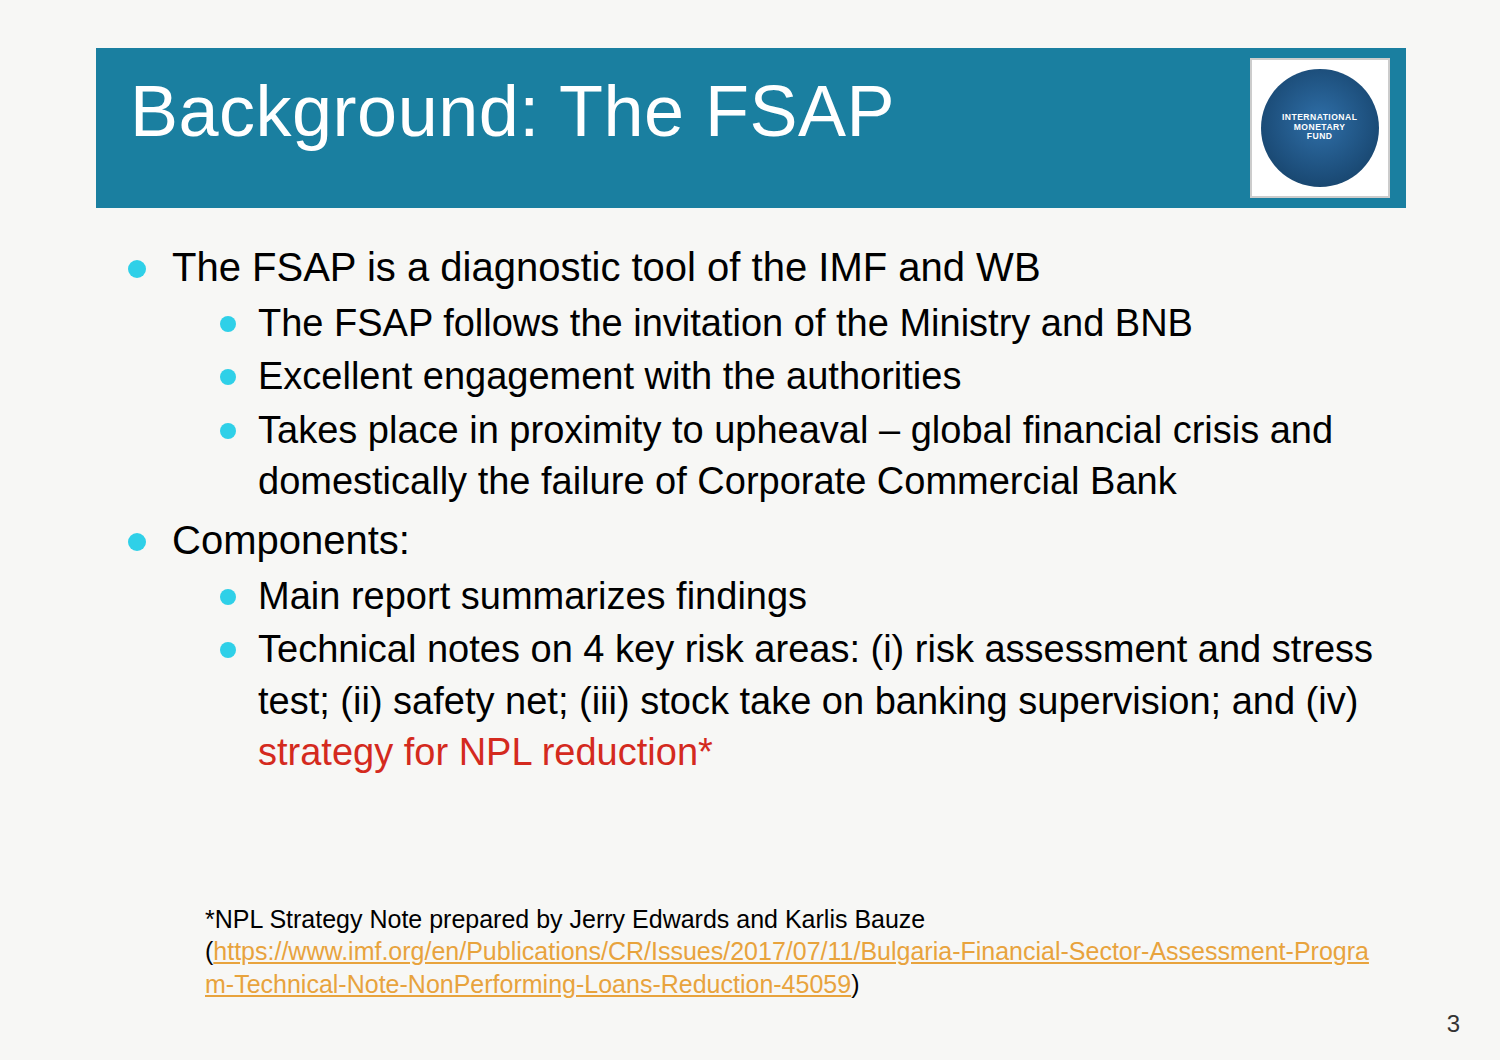Background: The FSAP
INTERNATIONAL
MONETARY
FUND
The FSAP is a diagnostic tool of the IMF and WB
The FSAP follows the invitation of the Ministry and BNB
Excellent engagement with the authorities
Takes place in proximity to upheaval – global financial crisis and domestically the failure of Corporate Commercial Bank
Components:
Main report summarizes findings
Technical notes on 4 key risk areas: (i) risk assessment and stress test; (ii) safety net; (iii) stock take on banking supervision; and (iv) strategy for NPL reduction*
*NPL Strategy Note prepared by Jerry Edwards and Karlis Bauze
(https://www.imf.org/en/Publications/CR/Issues/2017/07/11/Bulgaria-Financial-Sector-Assessment-Program-Technical-Note-NonPerforming-Loans-Reduction-45059)
3